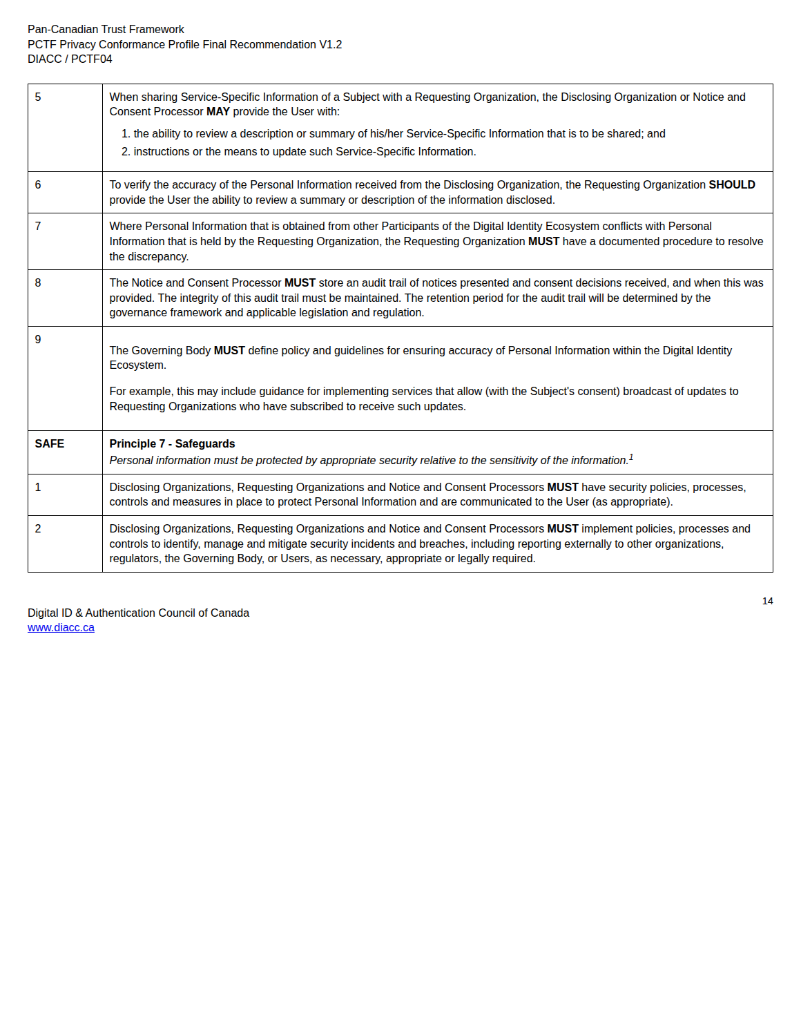Pan-Canadian Trust Framework
PCTF Privacy Conformance Profile Final Recommendation V1.2
DIACC / PCTF04
| 5 | When sharing Service-Specific Information of a Subject with a Requesting Organization, the Disclosing Organization or Notice and Consent Processor MAY provide the User with: the ability to review a description or summary of his/her Service-Specific Information that is to be shared; and instructions or the means to update such Service-Specific Information. |
| 6 | To verify the accuracy of the Personal Information received from the Disclosing Organization, the Requesting Organization SHOULD provide the User the ability to review a summary or description of the information disclosed. |
| 7 | Where Personal Information that is obtained from other Participants of the Digital Identity Ecosystem conflicts with Personal Information that is held by the Requesting Organization, the Requesting Organization MUST have a documented procedure to resolve the discrepancy. |
| 8 | The Notice and Consent Processor MUST store an audit trail of notices presented and consent decisions received, and when this was provided. The integrity of this audit trail must be maintained. The retention period for the audit trail will be determined by the governance framework and applicable legislation and regulation. |
| 9 | The Governing Body MUST define policy and guidelines for ensuring accuracy of Personal Information within the Digital Identity Ecosystem. For example, this may include guidance for implementing services that allow (with the Subject's consent) broadcast of updates to Requesting Organizations who have subscribed to receive such updates. |
| SAFE | Principle 7 - Safeguards Personal information must be protected by appropriate security relative to the sensitivity of the information. 1 |
| 1 | Disclosing Organizations, Requesting Organizations and Notice and Consent Processors MUST have security policies, processes, controls and measures in place to protect Personal Information and are communicated to the User (as appropriate). |
| 2 | Disclosing Organizations, Requesting Organizations and Notice and Consent Processors MUST implement policies, processes and controls to identify, manage and mitigate security incidents and breaches, including reporting externally to other organizations, regulators, the Governing Body, or Users, as necessary, appropriate or legally required. |
Digital ID & Authentication Council of Canada
www.diacc.ca
14